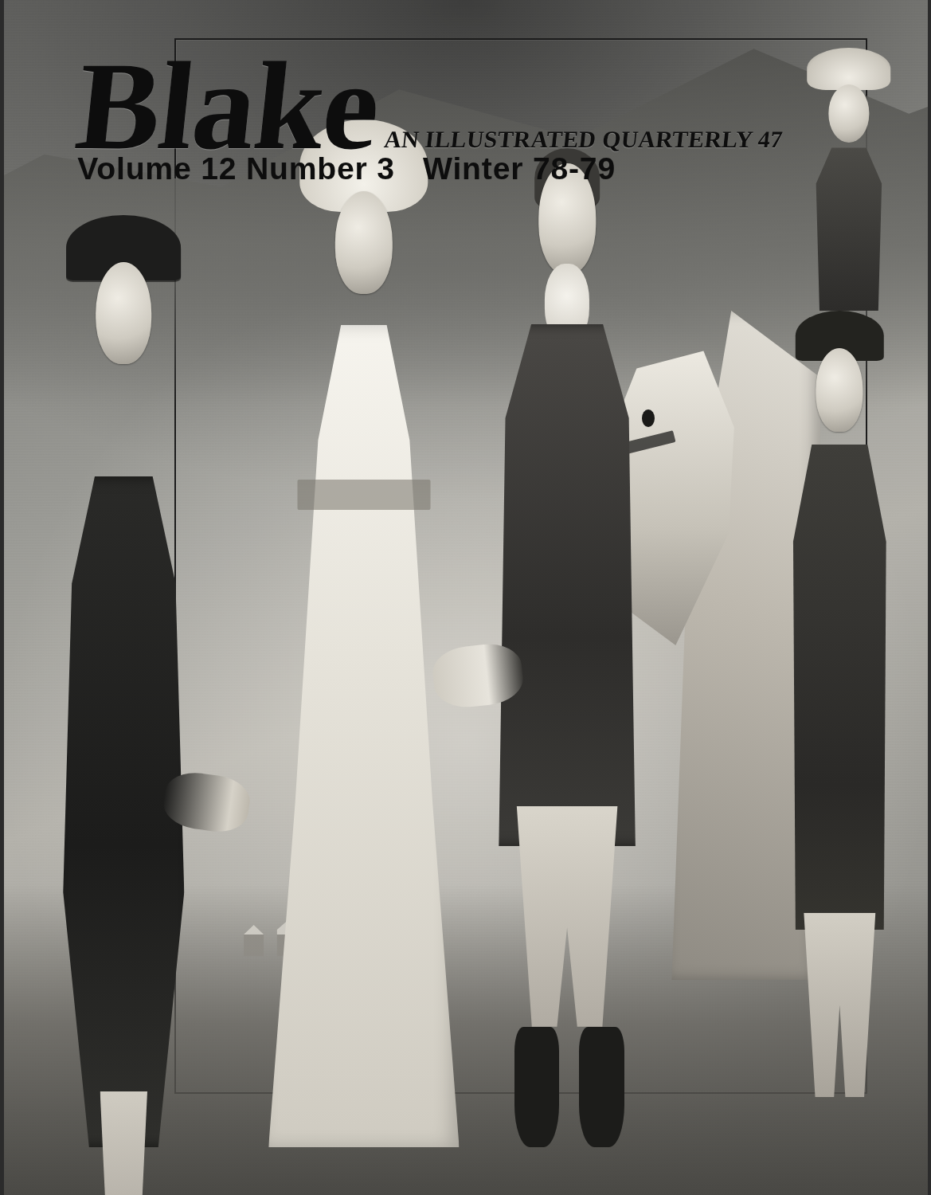BlakeAN ILLUSTRATED QUARTERLY 47
Volume 12 Number 3 Winter 78-79